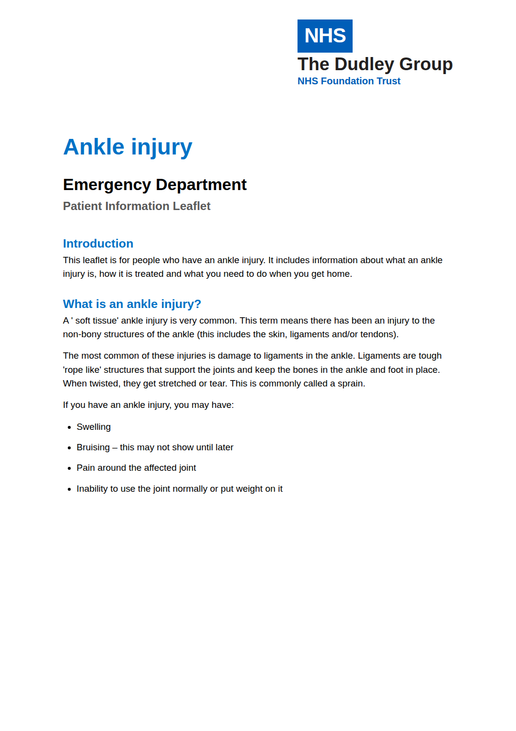NHS
The Dudley Group
NHS Foundation Trust
Ankle injury
Emergency Department
Patient Information Leaflet
Introduction
This leaflet is for people who have an ankle injury. It includes information about what an ankle injury is, how it is treated and what you need to do when you get home.
What is an ankle injury?
A ' soft tissue' ankle injury is very common. This term means there has been an injury to the non-bony structures of the ankle (this includes the skin, ligaments and/or tendons).
The most common of these injuries is damage to ligaments in the ankle. Ligaments are tough 'rope like' structures that support the joints and keep the bones in the ankle and foot in place. When twisted, they get stretched or tear. This is commonly called a sprain.
If you have an ankle injury, you may have:
Swelling
Bruising – this may not show until later
Pain around the affected joint
Inability to use the joint normally or put weight on it